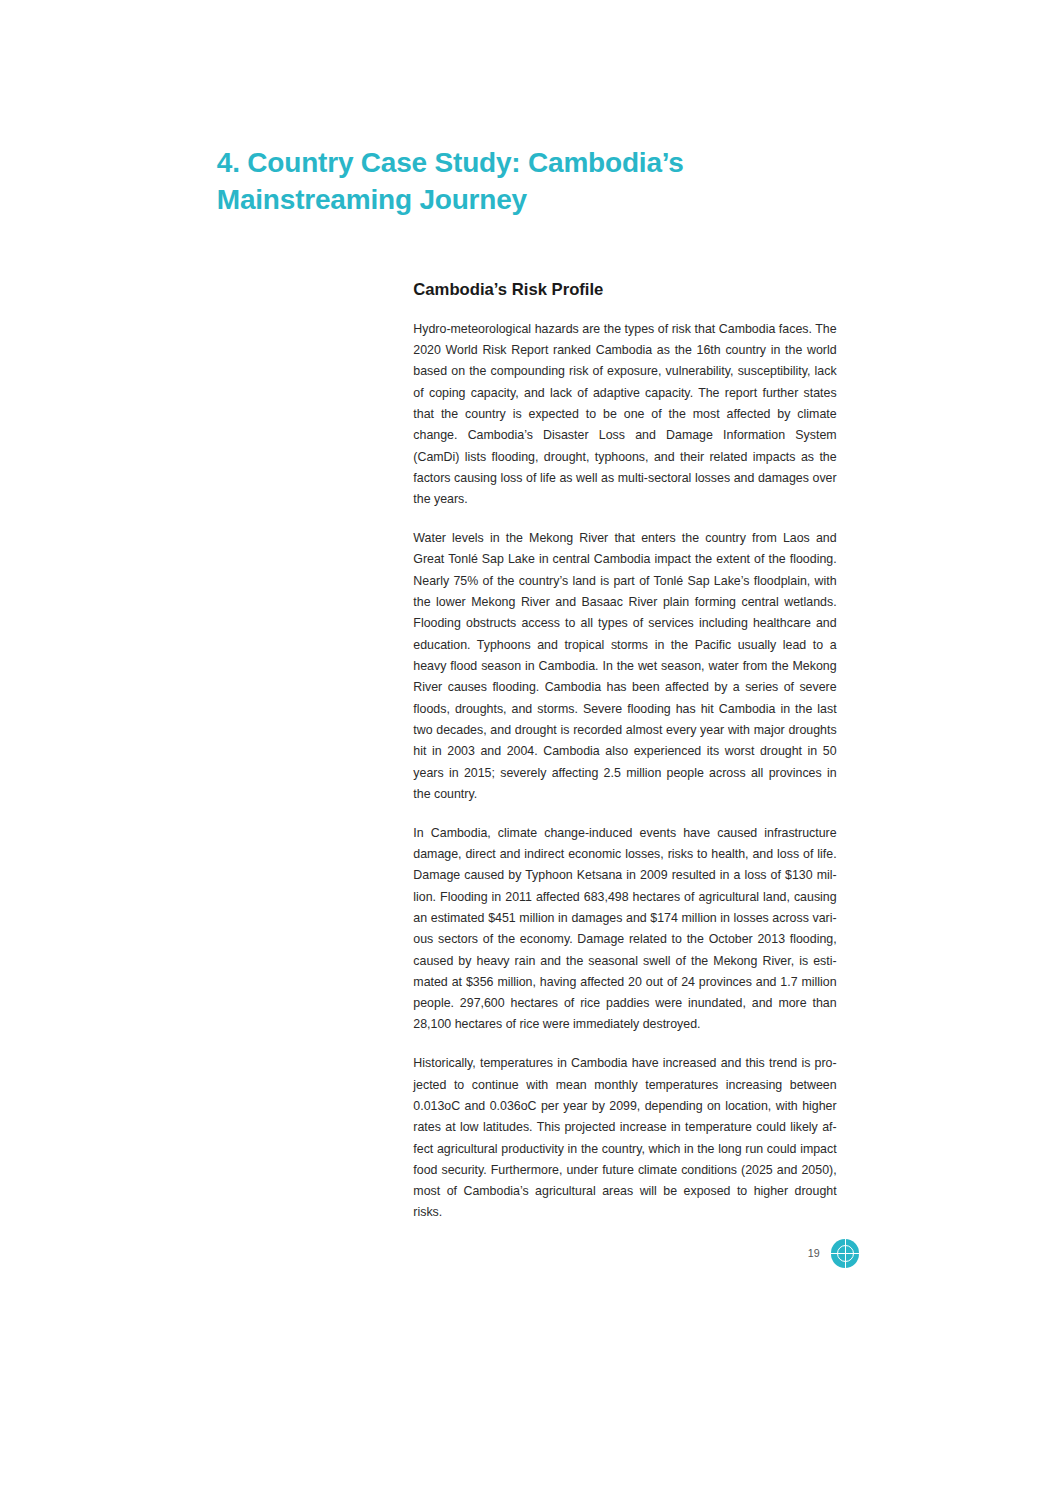4. Country Case Study: Cambodia’s Mainstreaming Journey
Cambodia’s Risk Profile
Hydro-meteorological hazards are the types of risk that Cambodia faces. The 2020 World Risk Report ranked Cambodia as the 16th country in the world based on the compounding risk of exposure, vulnerability, susceptibility, lack of coping capacity, and lack of adaptive capacity. The report further states that the country is expected to be one of the most affected by climate change. Cambodia’s Disaster Loss and Damage Information System (CamDi) lists flooding, drought, typhoons, and their related impacts as the factors causing loss of life as well as multi-sectoral losses and damages over the years.
Water levels in the Mekong River that enters the country from Laos and Great Tonlé Sap Lake in central Cambodia impact the extent of the flooding. Nearly 75% of the country’s land is part of Tonlé Sap Lake’s floodplain, with the lower Mekong River and Basaac River plain forming central wetlands. Flooding obstructs access to all types of services including healthcare and education. Typhoons and tropical storms in the Pacific usually lead to a heavy flood season in Cambodia. In the wet season, water from the Mekong River causes flooding. Cambodia has been affected by a series of severe floods, droughts, and storms. Severe flooding has hit Cambodia in the last two decades, and drought is recorded almost every year with major droughts hit in 2003 and 2004. Cambodia also experienced its worst drought in 50 years in 2015; severely affecting 2.5 million people across all provinces in the country.
In Cambodia, climate change-induced events have caused infrastructure damage, direct and indirect economic losses, risks to health, and loss of life. Damage caused by Typhoon Ketsana in 2009 resulted in a loss of $130 million. Flooding in 2011 affected 683,498 hectares of agricultural land, causing an estimated $451 million in damages and $174 million in losses across various sectors of the economy. Damage related to the October 2013 flooding, caused by heavy rain and the seasonal swell of the Mekong River, is estimated at $356 million, having affected 20 out of 24 provinces and 1.7 million people. 297,600 hectares of rice paddies were inundated, and more than 28,100 hectares of rice were immediately destroyed.
Historically, temperatures in Cambodia have increased and this trend is projected to continue with mean monthly temperatures increasing between 0.013oC and 0.036oC per year by 2099, depending on location, with higher rates at low latitudes. This projected increase in temperature could likely affect agricultural productivity in the country, which in the long run could impact food security. Furthermore, under future climate conditions (2025 and 2050), most of Cambodia’s agricultural areas will be exposed to higher drought risks.
19